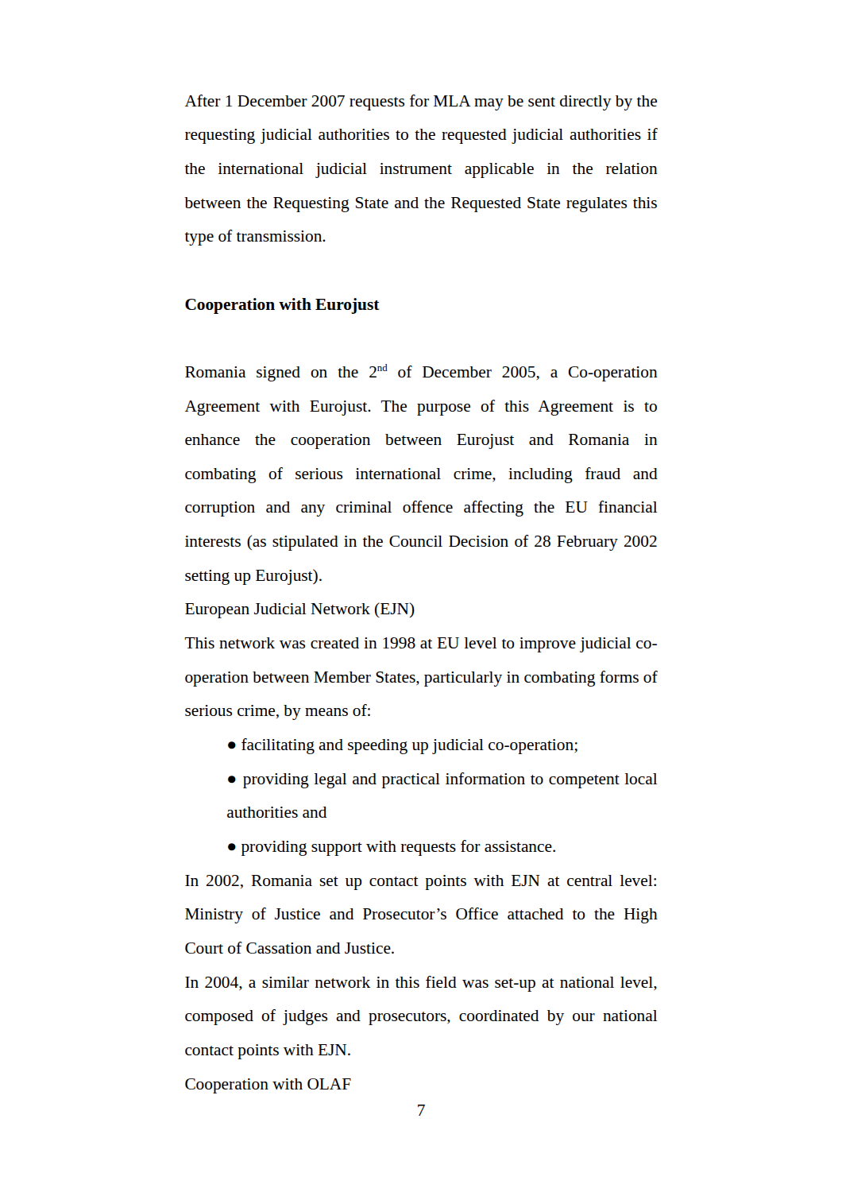After 1 December 2007 requests for MLA may be sent directly by the requesting judicial authorities to the requested judicial authorities if the international judicial instrument applicable in the relation between the Requesting State and the Requested State regulates this type of transmission.
Cooperation with Eurojust
Romania signed on the 2nd of December 2005, a Co-operation Agreement with Eurojust. The purpose of this Agreement is to enhance the cooperation between Eurojust and Romania in combating of serious international crime, including fraud and corruption and any criminal offence affecting the EU financial interests (as stipulated in the Council Decision of 28 February 2002 setting up Eurojust).
European Judicial Network (EJN)
This network was created in 1998 at EU level to improve judicial co-operation between Member States, particularly in combating forms of serious crime, by means of:
facilitating and speeding up judicial co-operation;
providing legal and practical information to competent local authorities and
providing support with requests for assistance.
In 2002, Romania set up contact points with EJN at central level: Ministry of Justice and Prosecutor’s Office attached to the High Court of Cassation and Justice.
In 2004, a similar network in this field was set-up at national level, composed of judges and prosecutors, coordinated by our national contact points with EJN.
Cooperation with OLAF
7